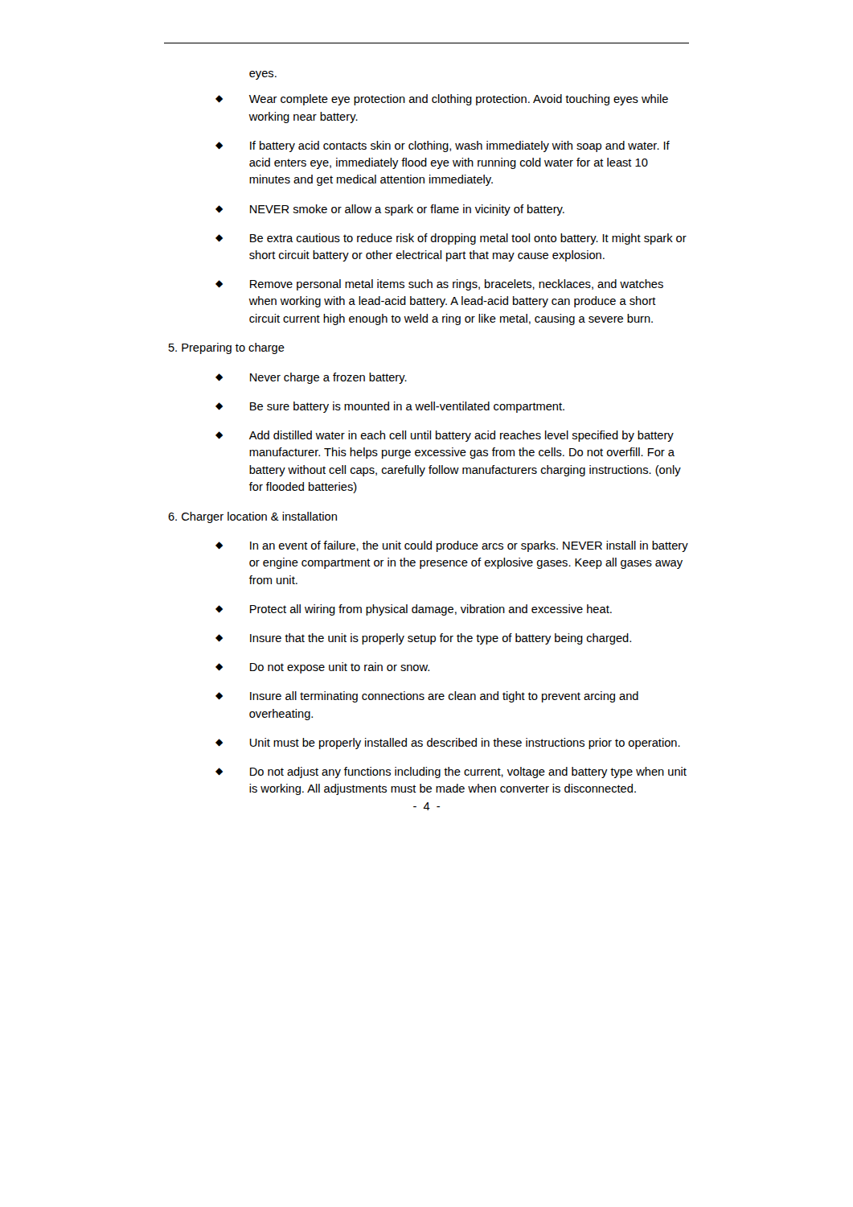eyes.
Wear complete eye protection and clothing protection. Avoid touching eyes while working near battery.
If battery acid contacts skin or clothing, wash immediately with soap and water. If acid enters eye, immediately flood eye with running cold water for at least 10 minutes and get medical attention immediately.
NEVER smoke or allow a spark or flame in vicinity of battery.
Be extra cautious to reduce risk of dropping metal tool onto battery. It might spark or short circuit battery or other electrical part that may cause explosion.
Remove personal metal items such as rings, bracelets, necklaces, and watches when working with a lead-acid battery. A lead-acid battery can produce a short circuit current high enough to weld a ring or like metal, causing a severe burn.
5. Preparing to charge
Never charge a frozen battery.
Be sure battery is mounted in a well-ventilated compartment.
Add distilled water in each cell until battery acid reaches level specified by battery manufacturer. This helps purge excessive gas from the cells. Do not overfill. For a battery without cell caps, carefully follow manufacturers charging instructions. (only for flooded batteries)
6. Charger location & installation
In an event of failure, the unit could produce arcs or sparks. NEVER install in battery or engine compartment or in the presence of explosive gases. Keep all gases away from unit.
Protect all wiring from physical damage, vibration and excessive heat.
Insure that the unit is properly setup for the type of battery being charged.
Do not expose unit to rain or snow.
Insure all terminating connections are clean and tight to prevent arcing and overheating.
Unit must be properly installed as described in these instructions prior to operation.
Do not adjust any functions including the current, voltage and battery type when unit is working. All adjustments must be made when converter is disconnected.
- 4 -